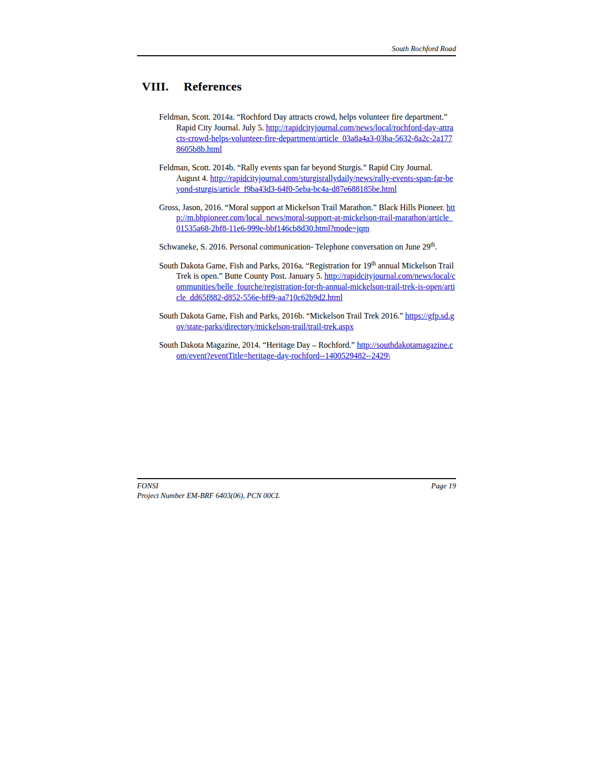South Rochford Road
VIII. References
Feldman, Scott. 2014a. “Rochford Day attracts crowd, helps volunteer fire department.” Rapid City Journal. July 5. http://rapidcityjournal.com/news/local/rochford-day-attracts-crowd-helps-volunteer-fire-department/article_03a8a4a3-03ba-5632-8a2c-2a1778605b8b.html
Feldman, Scott. 2014b. “Rally events span far beyond Sturgis.” Rapid City Journal. August 4. http://rapidcityjournal.com/sturgisrallydaily/news/rally-events-span-far-beyond-sturgis/article_f9ba43d3-64f0-5eba-bc4a-d87e688185be.html
Gross, Jason, 2016. “Moral support at Mickelson Trail Marathon.” Black Hills Pioneer. http://m.bhpioneer.com/local_news/moral-support-at-mickelson-trail-marathon/article_01535a68-2bf8-11e6-999e-bbf146cb8d30.html?mode=jqm
Schwaneke, S. 2016. Personal communication- Telephone conversation on June 29th.
South Dakota Game, Fish and Parks, 2016a. “Registration for 19th annual Mickelson Trail Trek is open.” Butte County Post. January 5. http://rapidcityjournal.com/news/local/communities/belle_fourche/registration-for-th-annual-mickelson-trail-trek-is-open/article_dd65f882-d852-556e-bff9-aa710c62b9d2.html
South Dakota Game, Fish and Parks, 2016b. “Mickelson Trail Trek 2016.” https://gfp.sd.gov/state-parks/directory/mickelson-trail/trail-trek.aspx
South Dakota Magazine, 2014. “Heritage Day – Rochford.” http://southdakotamagazine.com/event?eventTitle=heritage-day-rochford--1400529482--2429\
FONSI
Project Number EM-BRF 6403(06), PCN 00CL
Page 19